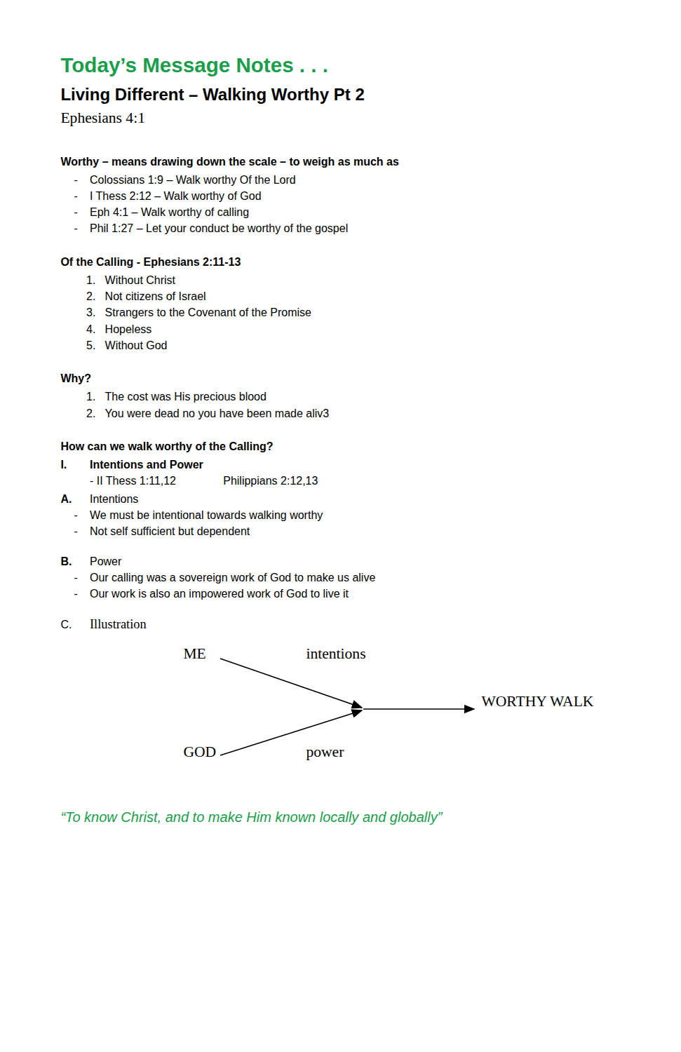Today’s Message Notes . . .
Living Different – Walking Worthy Pt 2
Ephesians 4:1
Worthy – means drawing down the scale – to weigh as much as
Colossians 1:9 – Walk worthy Of the Lord
I Thess 2:12 – Walk worthy of God
Eph 4:1 – Walk worthy of calling
Phil 1:27 – Let your conduct be worthy of the gospel
Of the Calling - Ephesians 2:11-13
Without Christ
Not citizens of Israel
Strangers to the Covenant of the Promise
Hopeless
Without God
Why?
The cost was His precious blood
You were dead no you have been made aliv3
How can we walk worthy of the Calling?
I. Intentions and Power
- II Thess 1:11,12 Philippians 2:12,13
A. Intentions
We must be intentional towards walking worthy
Not self sufficient but dependent
B. Power
Our calling was a sovereign work of God to make us alive
Our work is also an impowered work of God to live it
C. Illustration
ME intentions GOD power WORTHY WALK
“To know Christ, and to make Him known locally and globally”